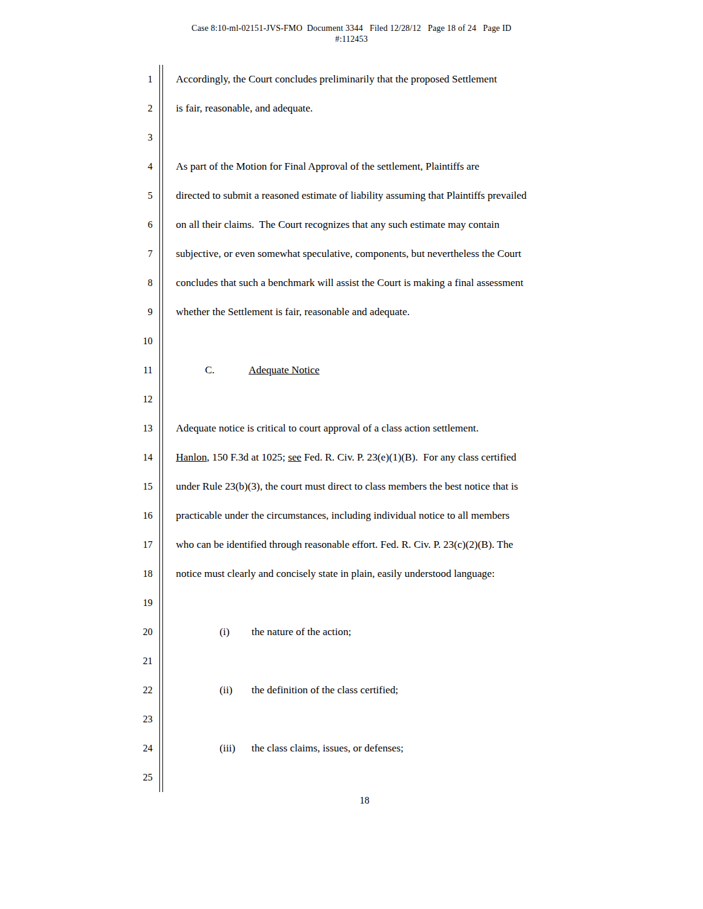Case 8:10-ml-02151-JVS-FMO Document 3344 Filed 12/28/12 Page 18 of 24 Page ID
#:112453
1
2
3
4
5
6
7
8
9
10
11
12
13
14
15
16
17
18
19
20
21
22
23
24
25
Accordingly, the Court concludes preliminarily that the proposed Settlement
is fair, reasonable, and adequate.
As part of the Motion for Final Approval of the settlement, Plaintiffs are
directed to submit a reasoned estimate of liability assuming that Plaintiffs prevailed
on all their claims. The Court recognizes that any such estimate may contain
subjective, or even somewhat speculative, components, but nevertheless the Court
concludes that such a benchmark will assist the Court is making a final assessment
whether the Settlement is fair, reasonable and adequate.
C. Adequate Notice
Adequate notice is critical to court approval of a class action settlement.
Hanlon, 150 F.3d at 1025; see Fed. R. Civ. P. 23(e)(1)(B). For any class certified
under Rule 23(b)(3), the court must direct to class members the best notice that is
practicable under the circumstances, including individual notice to all members
who can be identified through reasonable effort. Fed. R. Civ. P. 23(c)(2)(B). The
notice must clearly and concisely state in plain, easily understood language:
(i) the nature of the action;
(ii) the definition of the class certified;
(iii) the class claims, issues, or defenses;
18